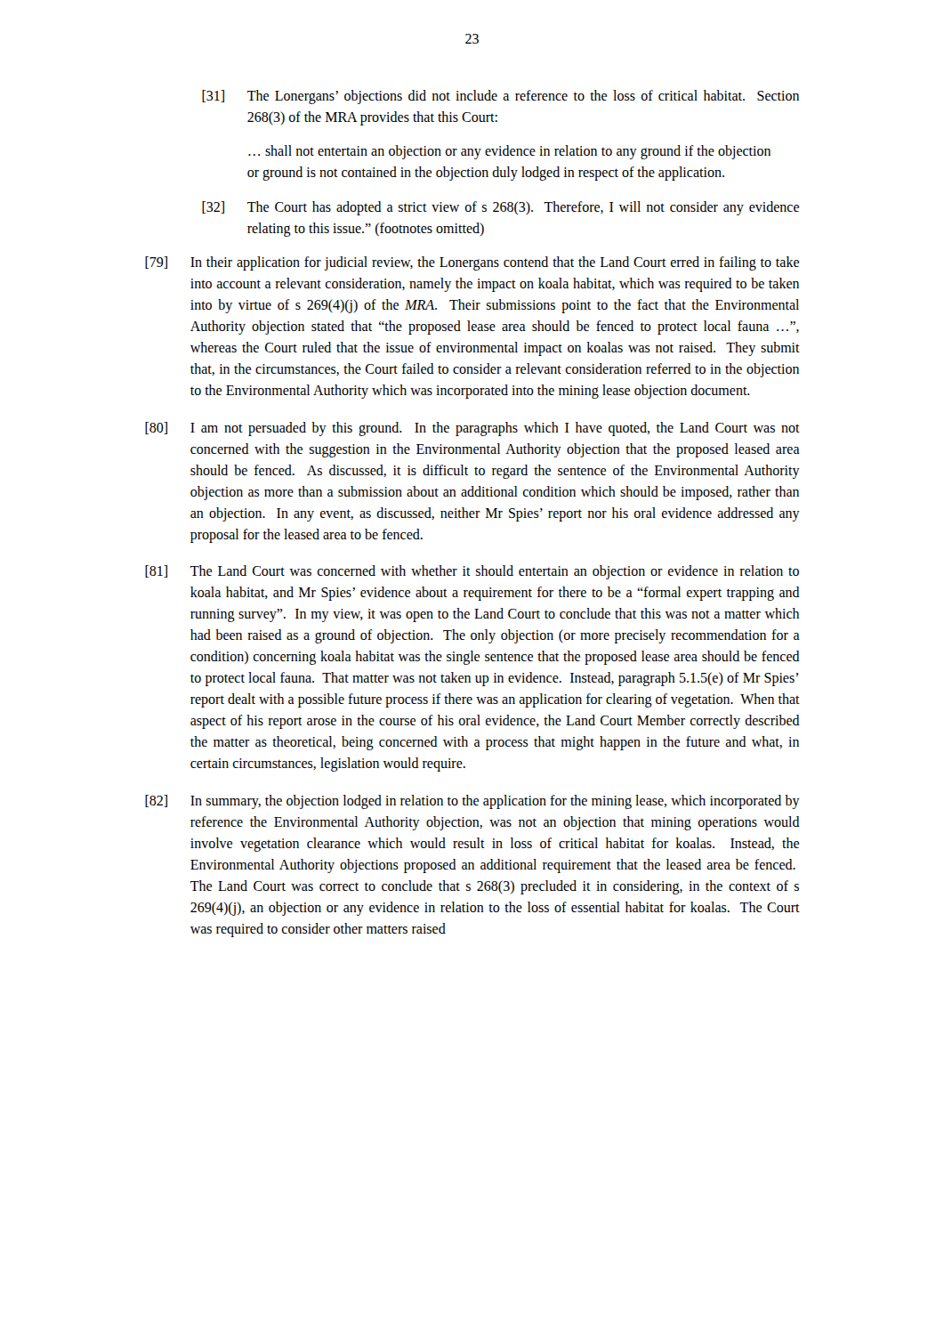23
[31] The Lonergans’ objections did not include a reference to the loss of critical habitat. Section 268(3) of the MRA provides that this Court:
… shall not entertain an objection or any evidence in relation to any ground if the objection or ground is not contained in the objection duly lodged in respect of the application.
[32] The Court has adopted a strict view of s 268(3). Therefore, I will not consider any evidence relating to this issue.” (footnotes omitted)
[79] In their application for judicial review, the Lonergans contend that the Land Court erred in failing to take into account a relevant consideration, namely the impact on koala habitat, which was required to be taken into by virtue of s 269(4)(j) of the MRA. Their submissions point to the fact that the Environmental Authority objection stated that “the proposed lease area should be fenced to protect local fauna …”, whereas the Court ruled that the issue of environmental impact on koalas was not raised. They submit that, in the circumstances, the Court failed to consider a relevant consideration referred to in the objection to the Environmental Authority which was incorporated into the mining lease objection document.
[80] I am not persuaded by this ground. In the paragraphs which I have quoted, the Land Court was not concerned with the suggestion in the Environmental Authority objection that the proposed leased area should be fenced. As discussed, it is difficult to regard the sentence of the Environmental Authority objection as more than a submission about an additional condition which should be imposed, rather than an objection. In any event, as discussed, neither Mr Spies’ report nor his oral evidence addressed any proposal for the leased area to be fenced.
[81] The Land Court was concerned with whether it should entertain an objection or evidence in relation to koala habitat, and Mr Spies’ evidence about a requirement for there to be a “formal expert trapping and running survey”. In my view, it was open to the Land Court to conclude that this was not a matter which had been raised as a ground of objection. The only objection (or more precisely recommendation for a condition) concerning koala habitat was the single sentence that the proposed lease area should be fenced to protect local fauna. That matter was not taken up in evidence. Instead, paragraph 5.1.5(e) of Mr Spies’ report dealt with a possible future process if there was an application for clearing of vegetation. When that aspect of his report arose in the course of his oral evidence, the Land Court Member correctly described the matter as theoretical, being concerned with a process that might happen in the future and what, in certain circumstances, legislation would require.
[82] In summary, the objection lodged in relation to the application for the mining lease, which incorporated by reference the Environmental Authority objection, was not an objection that mining operations would involve vegetation clearance which would result in loss of critical habitat for koalas. Instead, the Environmental Authority objections proposed an additional requirement that the leased area be fenced. The Land Court was correct to conclude that s 268(3) precluded it in considering, in the context of s 269(4)(j), an objection or any evidence in relation to the loss of essential habitat for koalas. The Court was required to consider other matters raised